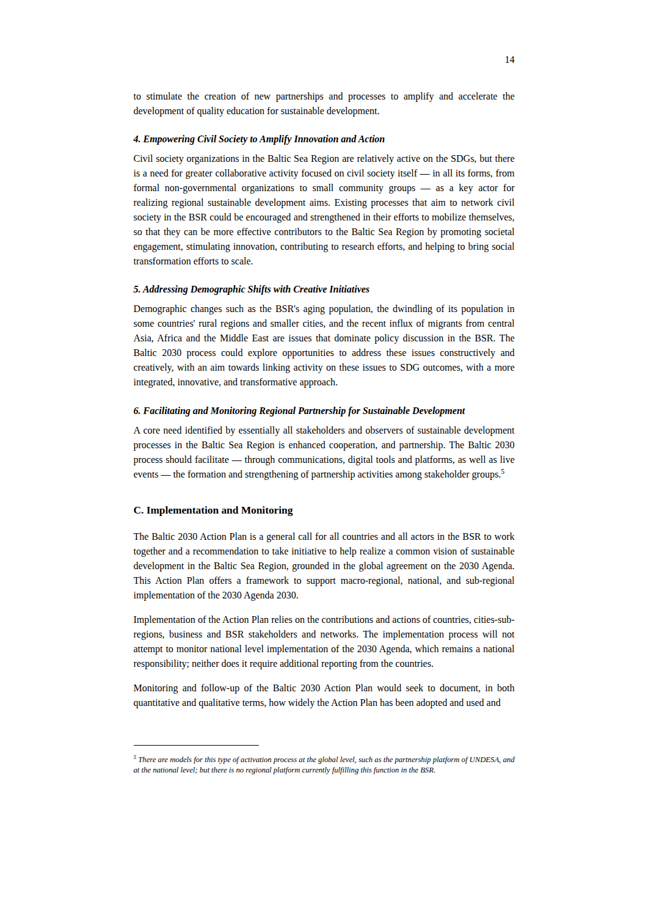14
to stimulate the creation of new partnerships and processes to amplify and accelerate the development of quality education for sustainable development.
4. Empowering Civil Society to Amplify Innovation and Action
Civil society organizations in the Baltic Sea Region are relatively active on the SDGs, but there is a need for greater collaborative activity focused on civil society itself — in all its forms, from formal non-governmental organizations to small community groups — as a key actor for realizing regional sustainable development aims. Existing processes that aim to network civil society in the BSR could be encouraged and strengthened in their efforts to mobilize themselves, so that they can be more effective contributors to the Baltic Sea Region by promoting societal engagement, stimulating innovation, contributing to research efforts, and helping to bring social transformation efforts to scale.
5. Addressing Demographic Shifts with Creative Initiatives
Demographic changes such as the BSR's aging population, the dwindling of its population in some countries' rural regions and smaller cities, and the recent influx of migrants from central Asia, Africa and the Middle East are issues that dominate policy discussion in the BSR. The Baltic 2030 process could explore opportunities to address these issues constructively and creatively, with an aim towards linking activity on these issues to SDG outcomes, with a more integrated, innovative, and transformative approach.
6. Facilitating and Monitoring Regional Partnership for Sustainable Development
A core need identified by essentially all stakeholders and observers of sustainable development processes in the Baltic Sea Region is enhanced cooperation, and partnership. The Baltic 2030 process should facilitate — through communications, digital tools and platforms, as well as live events — the formation and strengthening of partnership activities among stakeholder groups.5
C. Implementation and Monitoring
The Baltic 2030 Action Plan is a general call for all countries and all actors in the BSR to work together and a recommendation to take initiative to help realize a common vision of sustainable development in the Baltic Sea Region, grounded in the global agreement on the 2030 Agenda. This Action Plan offers a framework to support macro-regional, national, and sub-regional implementation of the 2030 Agenda 2030.
Implementation of the Action Plan relies on the contributions and actions of countries, cities-sub-regions, business and BSR stakeholders and networks. The implementation process will not attempt to monitor national level implementation of the 2030 Agenda, which remains a national responsibility; neither does it require additional reporting from the countries.
Monitoring and follow-up of the Baltic 2030 Action Plan would seek to document, in both quantitative and qualitative terms, how widely the Action Plan has been adopted and used and
5 There are models for this type of activation process at the global level, such as the partnership platform of UNDESA, and at the national level; but there is no regional platform currently fulfilling this function in the BSR.